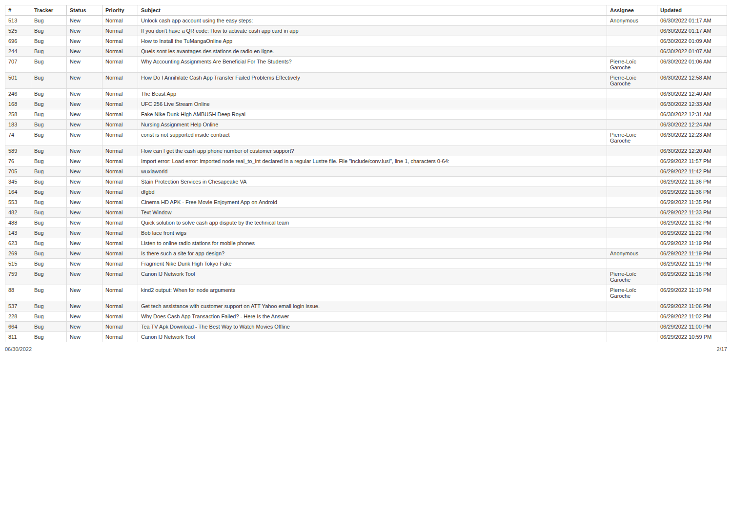| # | Tracker | Status | Priority | Subject | Assignee | Updated |
| --- | --- | --- | --- | --- | --- | --- |
| 513 | Bug | New | Normal | Unlock cash app account using the easy steps: | Anonymous | 06/30/2022 01:17 AM |
| 525 | Bug | New | Normal | If you don't have a QR code: How to activate cash app card in app | | 06/30/2022 01:17 AM |
| 696 | Bug | New | Normal | How to Install the TuMangaOnline App | | 06/30/2022 01:09 AM |
| 244 | Bug | New | Normal | Quels sont les avantages des stations de radio en ligne. | | 06/30/2022 01:07 AM |
| 707 | Bug | New | Normal | Why Accounting Assignments Are Beneficial For The Students? | Pierre-Loïc Garoche | 06/30/2022 01:06 AM |
| 501 | Bug | New | Normal | How Do I Annihilate Cash App Transfer Failed Problems Effectively | Pierre-Loïc Garoche | 06/30/2022 12:58 AM |
| 246 | Bug | New | Normal | The Beast App | | 06/30/2022 12:40 AM |
| 168 | Bug | New | Normal | UFC 256 Live Stream Online | | 06/30/2022 12:33 AM |
| 258 | Bug | New | Normal | Fake Nike Dunk High AMBUSH Deep Royal | | 06/30/2022 12:31 AM |
| 183 | Bug | New | Normal | Nursing Assignment Help Online | | 06/30/2022 12:24 AM |
| 74 | Bug | New | Normal | const is not supported inside contract | Pierre-Loïc Garoche | 06/30/2022 12:23 AM |
| 589 | Bug | New | Normal | How can I get the cash app phone number of customer support? | | 06/30/2022 12:20 AM |
| 76 | Bug | New | Normal | Import error: Load error: imported node real_to_int declared in a regular Lustre file. File "include/conv.lusi", line 1, characters 0-64: | | 06/29/2022 11:57 PM |
| 705 | Bug | New | Normal | wuxiaworld | | 06/29/2022 11:42 PM |
| 345 | Bug | New | Normal | Stain Protection Services in Chesapeake VA | | 06/29/2022 11:36 PM |
| 164 | Bug | New | Normal | dfgbd | | 06/29/2022 11:36 PM |
| 553 | Bug | New | Normal | Cinema HD APK - Free Movie Enjoyment App on Android | | 06/29/2022 11:35 PM |
| 482 | Bug | New | Normal | Text Window | | 06/29/2022 11:33 PM |
| 488 | Bug | New | Normal | Quick solution to solve cash app dispute by the technical team | | 06/29/2022 11:32 PM |
| 143 | Bug | New | Normal | Bob lace front wigs | | 06/29/2022 11:22 PM |
| 623 | Bug | New | Normal | Listen to online radio stations for mobile phones | | 06/29/2022 11:19 PM |
| 269 | Bug | New | Normal | Is there such a site for app design? | Anonymous | 06/29/2022 11:19 PM |
| 515 | Bug | New | Normal | Fragment Nike Dunk High Tokyo Fake | | 06/29/2022 11:19 PM |
| 759 | Bug | New | Normal | Canon IJ Network Tool | Pierre-Loïc Garoche | 06/29/2022 11:16 PM |
| 88 | Bug | New | Normal | kind2 output: When for node arguments | Pierre-Loïc Garoche | 06/29/2022 11:10 PM |
| 537 | Bug | New | Normal | Get tech assistance with customer support on ATT Yahoo email login issue. | | 06/29/2022 11:06 PM |
| 228 | Bug | New | Normal | Why Does Cash App Transaction Failed? - Here Is the Answer | | 06/29/2022 11:02 PM |
| 664 | Bug | New | Normal | Tea TV Apk Download - The Best Way to Watch Movies Offline | | 06/29/2022 11:00 PM |
| 811 | Bug | New | Normal | Canon IJ Network Tool | | 06/29/2022 10:59 PM |
06/30/2022 2/17